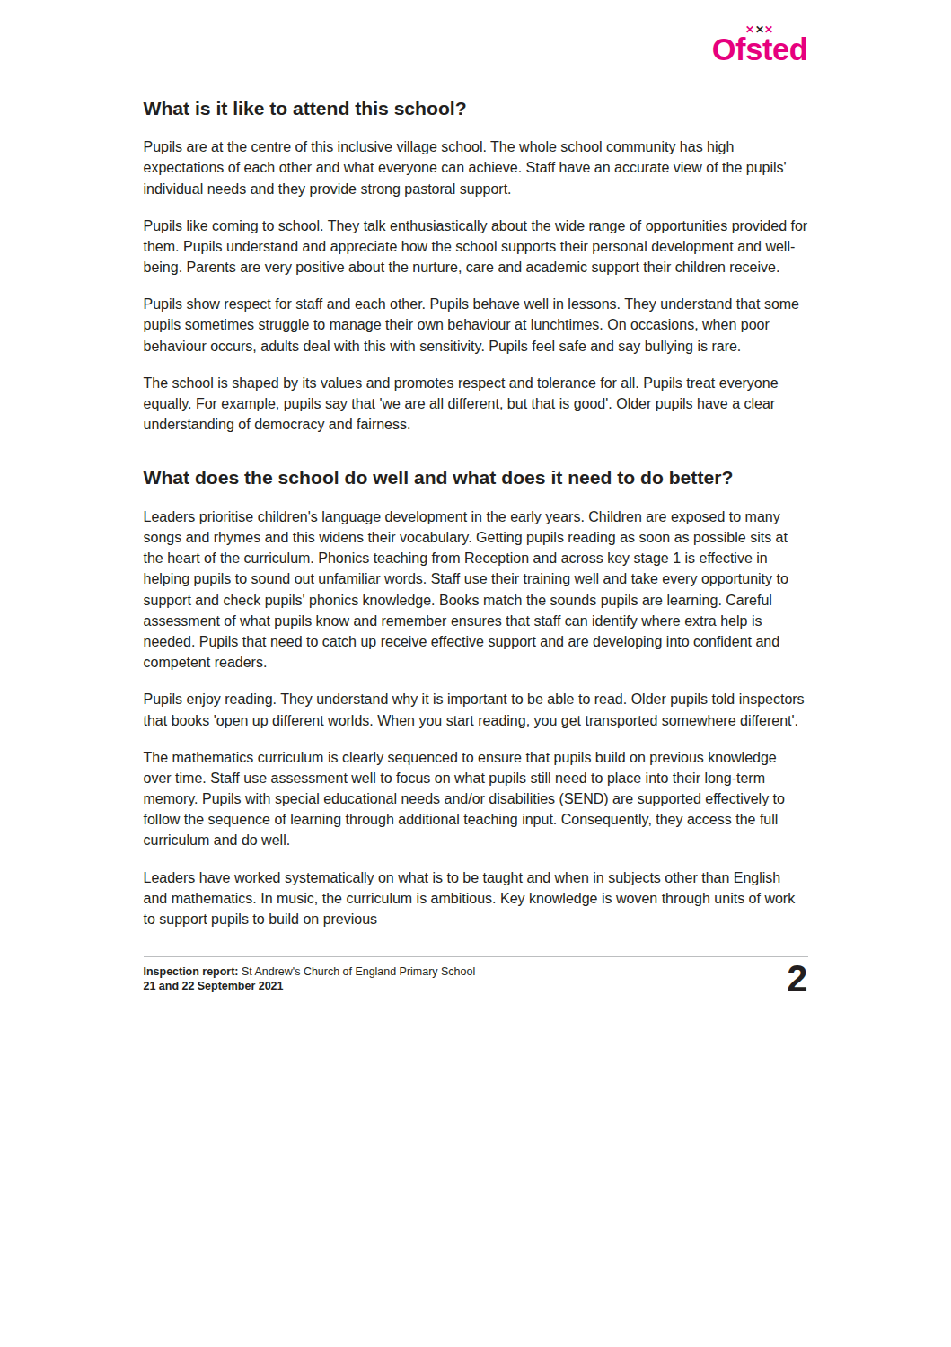✕✕✕
Ofsted
What is it like to attend this school?
Pupils are at the centre of this inclusive village school. The whole school community has high expectations of each other and what everyone can achieve. Staff have an accurate view of the pupils' individual needs and they provide strong pastoral support.
Pupils like coming to school. They talk enthusiastically about the wide range of opportunities provided for them. Pupils understand and appreciate how the school supports their personal development and well-being. Parents are very positive about the nurture, care and academic support their children receive.
Pupils show respect for staff and each other. Pupils behave well in lessons. They understand that some pupils sometimes struggle to manage their own behaviour at lunchtimes. On occasions, when poor behaviour occurs, adults deal with this with sensitivity. Pupils feel safe and say bullying is rare.
The school is shaped by its values and promotes respect and tolerance for all. Pupils treat everyone equally. For example, pupils say that 'we are all different, but that is good'. Older pupils have a clear understanding of democracy and fairness.
What does the school do well and what does it need to do better?
Leaders prioritise children's language development in the early years. Children are exposed to many songs and rhymes and this widens their vocabulary. Getting pupils reading as soon as possible sits at the heart of the curriculum. Phonics teaching from Reception and across key stage 1 is effective in helping pupils to sound out unfamiliar words. Staff use their training well and take every opportunity to support and check pupils' phonics knowledge. Books match the sounds pupils are learning. Careful assessment of what pupils know and remember ensures that staff can identify where extra help is needed. Pupils that need to catch up receive effective support and are developing into confident and competent readers.
Pupils enjoy reading. They understand why it is important to be able to read. Older pupils told inspectors that books 'open up different worlds. When you start reading, you get transported somewhere different'.
The mathematics curriculum is clearly sequenced to ensure that pupils build on previous knowledge over time. Staff use assessment well to focus on what pupils still need to place into their long-term memory. Pupils with special educational needs and/or disabilities (SEND) are supported effectively to follow the sequence of learning through additional teaching input. Consequently, they access the full curriculum and do well.
Leaders have worked systematically on what is to be taught and when in subjects other than English and mathematics. In music, the curriculum is ambitious. Key knowledge is woven through units of work to support pupils to build on previous
Inspection report: St Andrew's Church of England Primary School
21 and 22 September 2021
2